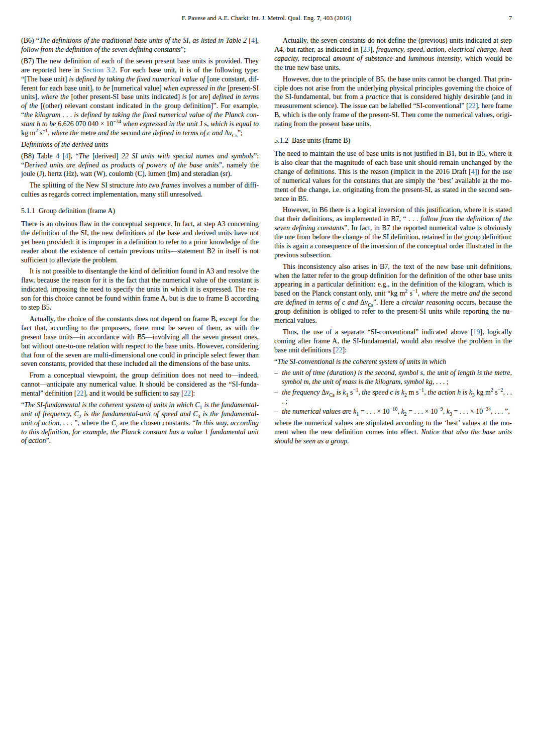F. Pavese and A.E. Charki: Int. J. Metrol. Qual. Eng. 7, 403 (2016) 7
(B6) “The definitions of the traditional base units of the SI, as listed in Table 2 [4], follow from the definition of the seven defining constants”;
(B7) The new definition of each of the seven present base units is provided. They are reported here in Section 3.2. For each base unit, it is of the following type: “[The base unit] is defined by taking the fixed numerical value of [one constant, different for each base unit], to be [numerical value] when expressed in the [present-SI units], where the [other present-SI base units indicated] is [or are] defined in terms of the [(other) relevant constant indicated in the group definition]”. For example, “the kilogram . . . is defined by taking the fixed numerical value of the Planck constant h to be 6.626 070 040 × 10−34 when expressed in the unit J s, which is equal to kg m2 s−1, where the metre and the second are defined in terms of c and ΔνCs”;
Definitions of the derived units
(B8) Table 4 [4], “The [derived] 22 SI units with special names and symbols”: “Derived units are defined as products of powers of the base units”, namely the joule (J), hertz (Hz), watt (W), coulomb (C), lumen (lm) and steradian (sr).
The splitting of the New SI structure into two frames involves a number of difficulties as regards correct implementation, many still unresolved.
5.1.1 Group definition (frame A)
There is an obvious flaw in the conceptual sequence. In fact, at step A3 concerning the definition of the SI, the new definitions of the base and derived units have not yet been provided: it is improper in a definition to refer to a prior knowledge of the reader about the existence of certain previous units—statement B2 in itself is not sufficient to alleviate the problem.
It is not possible to disentangle the kind of definition found in A3 and resolve the flaw, because the reason for it is the fact that the numerical value of the constant is indicated, imposing the need to specify the units in which it is expressed. The reason for this choice cannot be found within frame A, but is due to frame B according to step B5.
Actually, the choice of the constants does not depend on frame B, except for the fact that, according to the proposers, there must be seven of them, as with the present base units—in accordance with B5—involving all the seven present ones, but without one-to-one relation with respect to the base units. However, considering that four of the seven are multi-dimensional one could in principle select fewer than seven constants, provided that these included all the dimensions of the base units.
From a conceptual viewpoint, the group definition does not need to—indeed, cannot—anticipate any numerical value. It should be considered as the “SI-fundamental” definition [22], and it would be sufficient to say [22]:
“The SI-fundamental is the coherent system of units in which C1 is the fundamental-unit of frequency, C2 is the fundamental-unit of speed and C3 is the fundamental-unit of action, . . . ”, where the Ci are the chosen constants. “In this way, according to this definition, for example, the Planck constant has a value 1 fundamental unit of action”.
Actually, the seven constants do not define the (previous) units indicated at step A4, but rather, as indicated in [23], frequency, speed, action, electrical charge, heat capacity, reciprocal amount of substance and luminous intensity, which would be the true new base units.
However, due to the principle of B5, the base units cannot be changed. That principle does not arise from the underlying physical principles governing the choice of the SI-fundamental, but from a practice that is considered highly desirable (and in measurement science). The issue can be labelled “SI-conventional” [22], here frame B, which is the only frame of the present-SI. Then come the numerical values, originating from the present base units.
5.1.2 Base units (frame B)
The need to maintain the use of base units is not justified in B1, but in B5, where it is also clear that the magnitude of each base unit should remain unchanged by the change of definitions. This is the reason (implicit in the 2016 Draft [4]) for the use of numerical values for the constants that are simply the ‘best’ available at the moment of the change, i.e. originating from the present-SI, as stated in the second sentence in B5.
However, in B6 there is a logical inversion of this justification, where it is stated that their definitions, as implemented in B7, “ . . . follow from the definition of the seven defining constants”. In fact, in B7 the reported numerical value is obviously the one from before the change of the SI definition, retained in the group definition: this is again a consequence of the inversion of the conceptual order illustrated in the previous subsection.
This inconsistency also arises in B7, the text of the new base unit definitions, when the latter refer to the group definition for the definition of the other base units appearing in a particular definition: e.g., in the definition of the kilogram, which is based on the Planck constant only, unit “kg m2 s−1, where the metre and the second are defined in terms of c and ΔνCs”. Here a circular reasoning occurs, because the group definition is obliged to refer to the present-SI units while reporting the numerical values.
Thus, the use of a separate “SI-conventional” indicated above [19], logically coming after frame A, the SI-fundamental, would also resolve the problem in the base unit definitions [22]:
“The SI-conventional is the coherent system of units in which
the unit of time (duration) is the second, symbol s, the unit of length is the metre, symbol m, the unit of mass is the kilogram, symbol kg, . . . ;
the frequency ΔνCs is k1 s−1, the speed c is k2 m s−1, the action h is k3 kg m2 s−2, . . . ;
the numerical values are k1 = . . . × 10−10, k2 = . . . × 10−9, k3 = . . . × 10−34, . . . ”,
where the numerical values are stipulated according to the ‘best’ values at the moment when the new definition comes into effect. Notice that also the base units should be seen as a group.